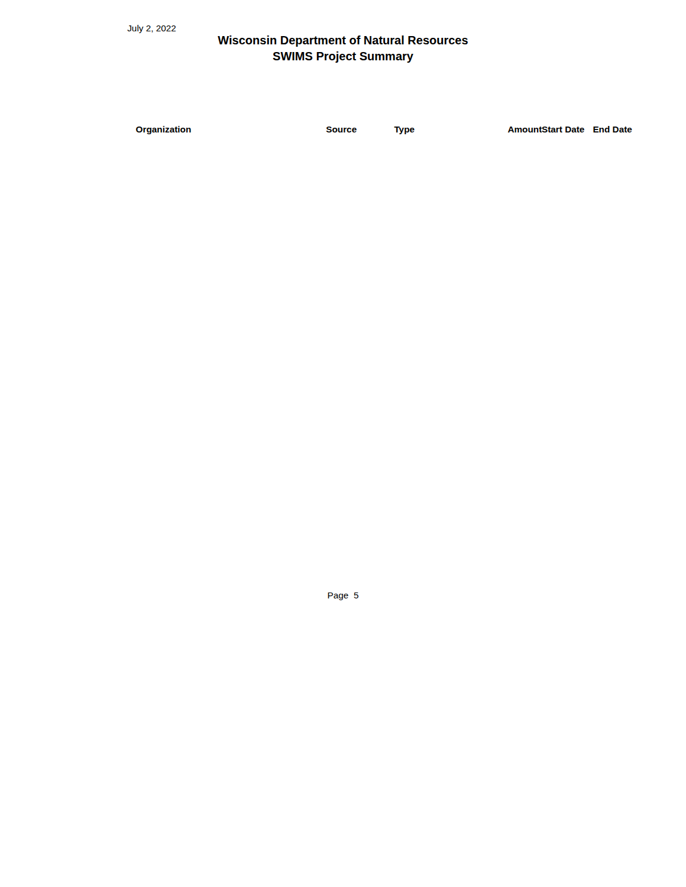July 2, 2022
Wisconsin Department of Natural Resources SWIMS Project Summary
Organization Source Type Amount Start Date End Date
Page 5